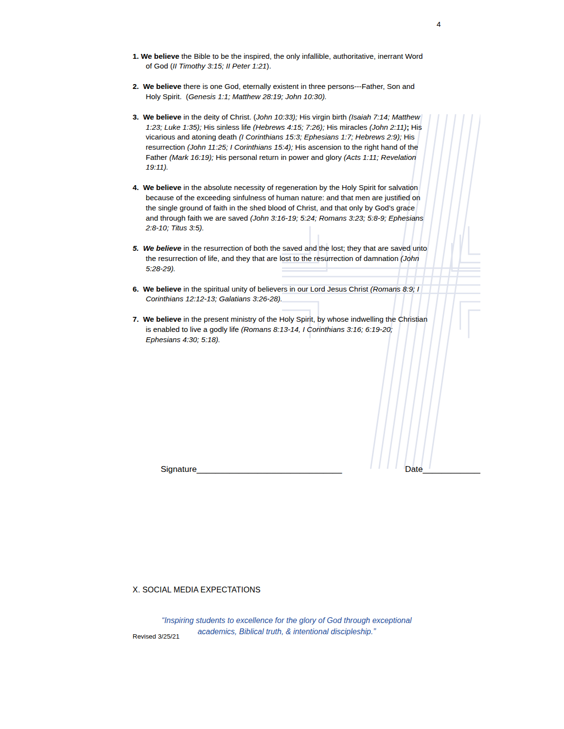4
1. We believe the Bible to be the inspired, the only infallible, authoritative, inerrant Word of God (II Timothy 3:15; II Peter 1:21).
2. We believe there is one God, eternally existent in three persons---Father, Son and Holy Spirit. (Genesis 1:1; Matthew 28:19; John 10:30).
3. We believe in the deity of Christ. (John 10:33); His virgin birth (Isaiah 7:14; Matthew 1:23; Luke 1:35); His sinless life (Hebrews 4:15; 7:26); His miracles (John 2:11); His vicarious and atoning death (I Corinthians 15:3; Ephesians 1:7; Hebrews 2:9); His resurrection (John 11:25; I Corinthians 15:4); His ascension to the right hand of the Father (Mark 16:19); His personal return in power and glory (Acts 1:11; Revelation 19:11).
4. We believe in the absolute necessity of regeneration by the Holy Spirit for salvation because of the exceeding sinfulness of human nature: and that men are justified on the single ground of faith in the shed blood of Christ, and that only by God’s grace and through faith we are saved (John 3:16-19; 5:24; Romans 3:23; 5:8-9; Ephesians 2:8-10; Titus 3:5).
5. We believe in the resurrection of both the saved and the lost; they that are saved unto the resurrection of life, and they that are lost to the resurrection of damnation (John 5:28-29).
6. We believe in the spiritual unity of believers in our Lord Jesus Christ (Romans 8:9; I Corinthians 12:12-13; Galatians 3:26-28).
7. We believe in the present ministry of the Holy Spirit, by whose indwelling the Christian is enabled to live a godly life (Romans 8:13-14, I Corinthians 3:16; 6:19-20; Ephesians 4:30; 5:18).
Signature_______________________________ Date___________________
X. SOCIAL MEDIA EXPECTATIONS
“Inspiring students to excellence for the glory of God through exceptional academics, Biblical truth, & intentional discipleship.”
Revised 3/25/21